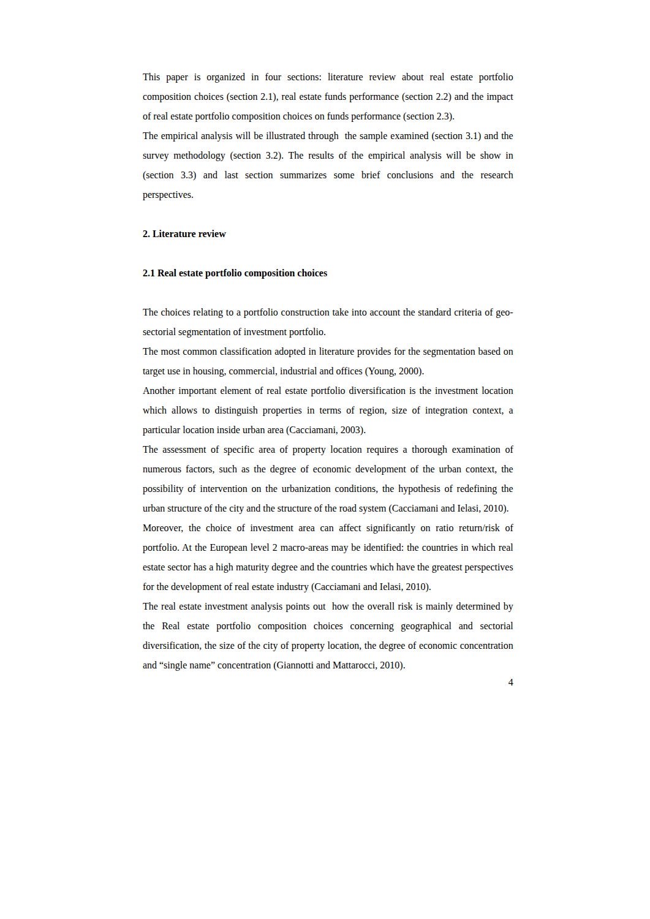This paper is organized in four sections: literature review about real estate portfolio composition choices (section 2.1), real estate funds performance (section 2.2) and the impact of real estate portfolio composition choices on funds performance (section 2.3).
The empirical analysis will be illustrated through the sample examined (section 3.1) and the survey methodology (section 3.2). The results of the empirical analysis will be show in (section 3.3) and last section summarizes some brief conclusions and the research perspectives.
2. Literature review
2.1 Real estate portfolio composition choices
The choices relating to a portfolio construction take into account the standard criteria of geo-sectorial segmentation of investment portfolio.
The most common classification adopted in literature provides for the segmentation based on target use in housing, commercial, industrial and offices (Young, 2000).
Another important element of real estate portfolio diversification is the investment location which allows to distinguish properties in terms of region, size of integration context, a particular location inside urban area (Cacciamani, 2003).
The assessment of specific area of property location requires a thorough examination of numerous factors, such as the degree of economic development of the urban context, the possibility of intervention on the urbanization conditions, the hypothesis of redefining the urban structure of the city and the structure of the road system (Cacciamani and Ielasi, 2010).
Moreover, the choice of investment area can affect significantly on ratio return/risk of portfolio. At the European level 2 macro-areas may be identified: the countries in which real estate sector has a high maturity degree and the countries which have the greatest perspectives for the development of real estate industry (Cacciamani and Ielasi, 2010).
The real estate investment analysis points out how the overall risk is mainly determined by the Real estate portfolio composition choices concerning geographical and sectorial diversification, the size of the city of property location, the degree of economic concentration and “single name” concentration (Giannotti and Mattarocci, 2010).
4